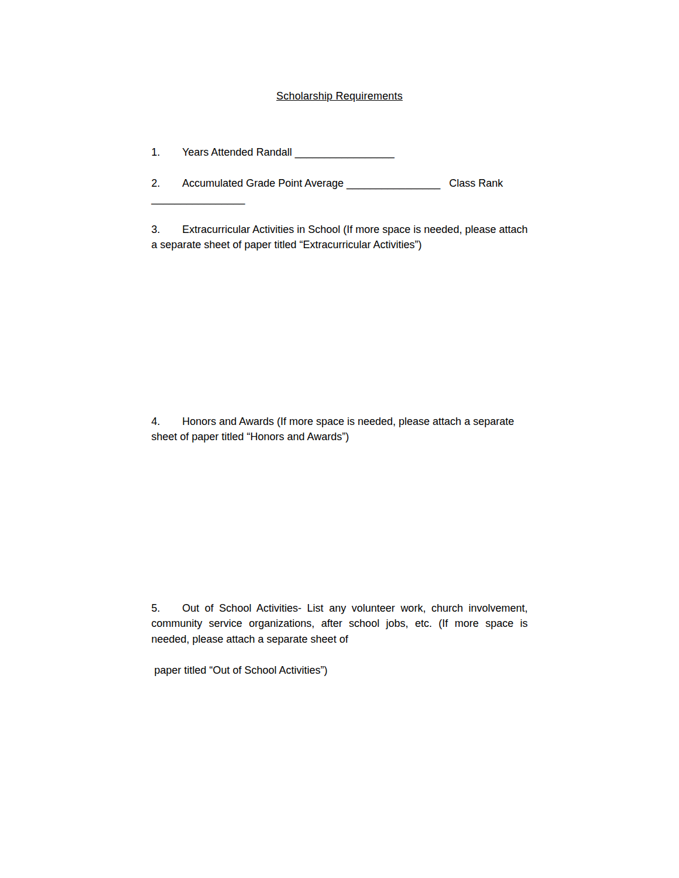Scholarship Requirements
1. Years Attended Randall _________________
2. Accumulated Grade Point Average ________________ Class Rank ________________
3. Extracurricular Activities in School (If more space is needed, please attach a separate sheet of paper titled “Extracurricular Activities”)
4. Honors and Awards (If more space is needed, please attach a separate sheet of paper titled “Honors and Awards”)
5. Out of School Activities- List any volunteer work, church involvement, community service organizations, after school jobs, etc. (If more space is needed, please attach a separate sheet of
paper titled “Out of School Activities”)